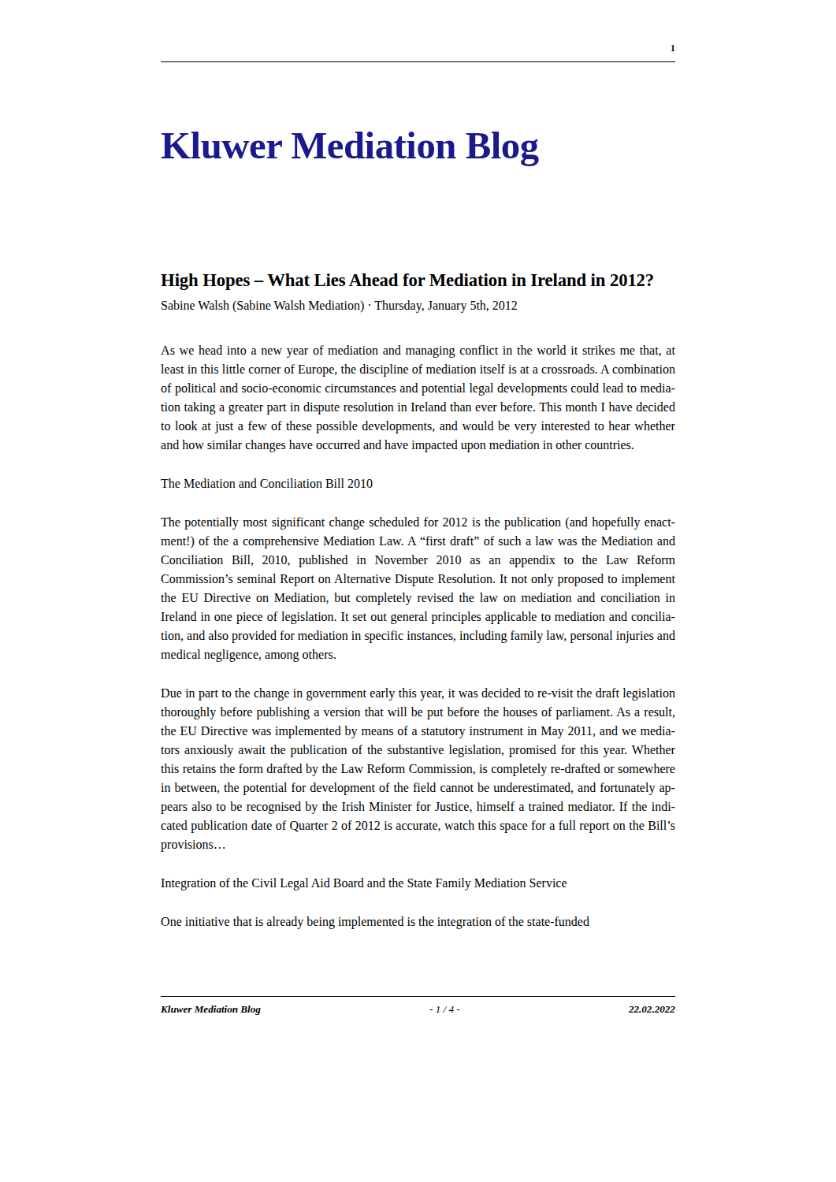1
Kluwer Mediation Blog
High Hopes – What Lies Ahead for Mediation in Ireland in 2012?
Sabine Walsh (Sabine Walsh Mediation) · Thursday, January 5th, 2012
As we head into a new year of mediation and managing conflict in the world it strikes me that, at least in this little corner of Europe, the discipline of mediation itself is at a crossroads. A combination of political and socio-economic circumstances and potential legal developments could lead to mediation taking a greater part in dispute resolution in Ireland than ever before. This month I have decided to look at just a few of these possible developments, and would be very interested to hear whether and how similar changes have occurred and have impacted upon mediation in other countries.
The Mediation and Conciliation Bill 2010
The potentially most significant change scheduled for 2012 is the publication (and hopefully enactment!) of the a comprehensive Mediation Law. A “first draft” of such a law was the Mediation and Conciliation Bill, 2010, published in November 2010 as an appendix to the Law Reform Commission’s seminal Report on Alternative Dispute Resolution. It not only proposed to implement the EU Directive on Mediation, but completely revised the law on mediation and conciliation in Ireland in one piece of legislation. It set out general principles applicable to mediation and conciliation, and also provided for mediation in specific instances, including family law, personal injuries and medical negligence, among others.
Due in part to the change in government early this year, it was decided to re-visit the draft legislation thoroughly before publishing a version that will be put before the houses of parliament. As a result, the EU Directive was implemented by means of a statutory instrument in May 2011, and we mediators anxiously await the publication of the substantive legislation, promised for this year. Whether this retains the form drafted by the Law Reform Commission, is completely re-drafted or somewhere in between, the potential for development of the field cannot be underestimated, and fortunately appears also to be recognised by the Irish Minister for Justice, himself a trained mediator. If the indicated publication date of Quarter 2 of 2012 is accurate, watch this space for a full report on the Bill’s provisions…
Integration of the Civil Legal Aid Board and the State Family Mediation Service
One initiative that is already being implemented is the integration of the state-funded
Kluwer Mediation Blog - 1 / 4 - 22.02.2022